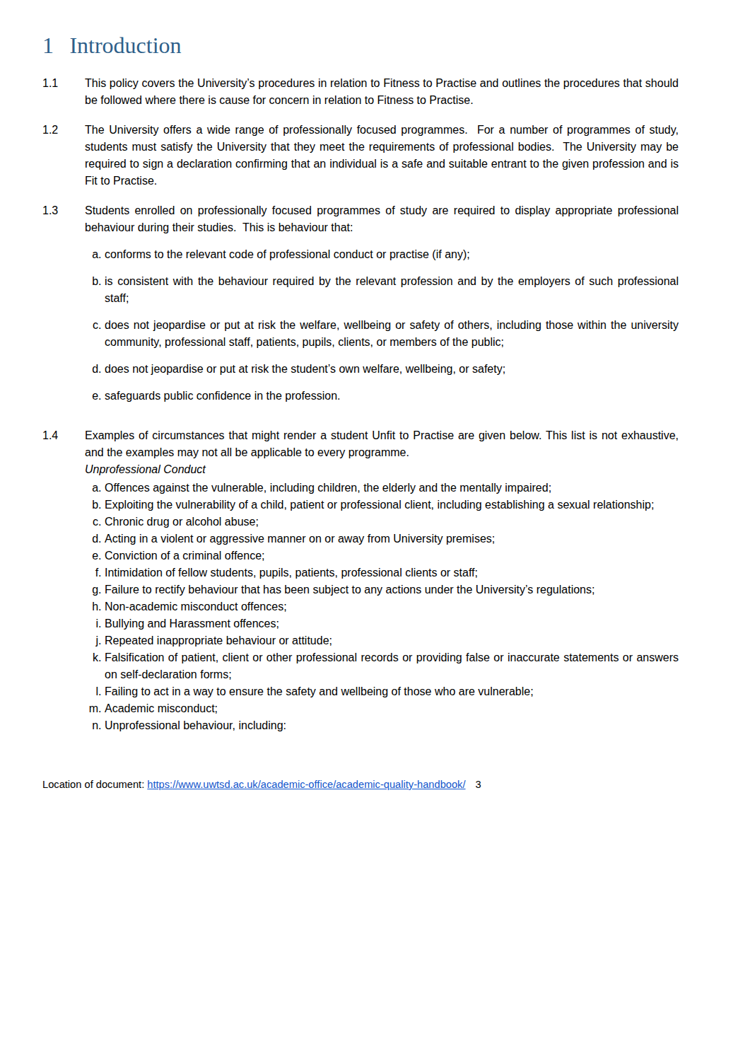1 Introduction
1.1
This policy covers the University’s procedures in relation to Fitness to Practise and outlines the procedures that should be followed where there is cause for concern in relation to Fitness to Practise.
1.2
The University offers a wide range of professionally focused programmes. For a number of programmes of study, students must satisfy the University that they meet the requirements of professional bodies. The University may be required to sign a declaration confirming that an individual is a safe and suitable entrant to the given profession and is Fit to Practise.
1.3
Students enrolled on professionally focused programmes of study are required to display appropriate professional behaviour during their studies. This is behaviour that:
conforms to the relevant code of professional conduct or practise (if any);
is consistent with the behaviour required by the relevant profession and by the employers of such professional staff;
does not jeopardise or put at risk the welfare, wellbeing or safety of others, including those within the university community, professional staff, patients, pupils, clients, or members of the public;
does not jeopardise or put at risk the student’s own welfare, wellbeing, or safety;
safeguards public confidence in the profession.
1.4
Examples of circumstances that might render a student Unfit to Practise are given below. This list is not exhaustive, and the examples may not all be applicable to every programme.
Unprofessional Conduct
Offences against the vulnerable, including children, the elderly and the mentally impaired;
Exploiting the vulnerability of a child, patient or professional client, including establishing a sexual relationship;
Chronic drug or alcohol abuse;
Acting in a violent or aggressive manner on or away from University premises;
Conviction of a criminal offence;
Intimidation of fellow students, pupils, patients, professional clients or staff;
Failure to rectify behaviour that has been subject to any actions under the University’s regulations;
Non-academic misconduct offences;
Bullying and Harassment offences;
Repeated inappropriate behaviour or attitude;
Falsification of patient, client or other professional records or providing false or inaccurate statements or answers on self-declaration forms;
Failing to act in a way to ensure the safety and wellbeing of those who are vulnerable;
Academic misconduct;
Unprofessional behaviour, including:
Location of document: https://www.uwtsd.ac.uk/academic-office/academic-quality-handbook/3